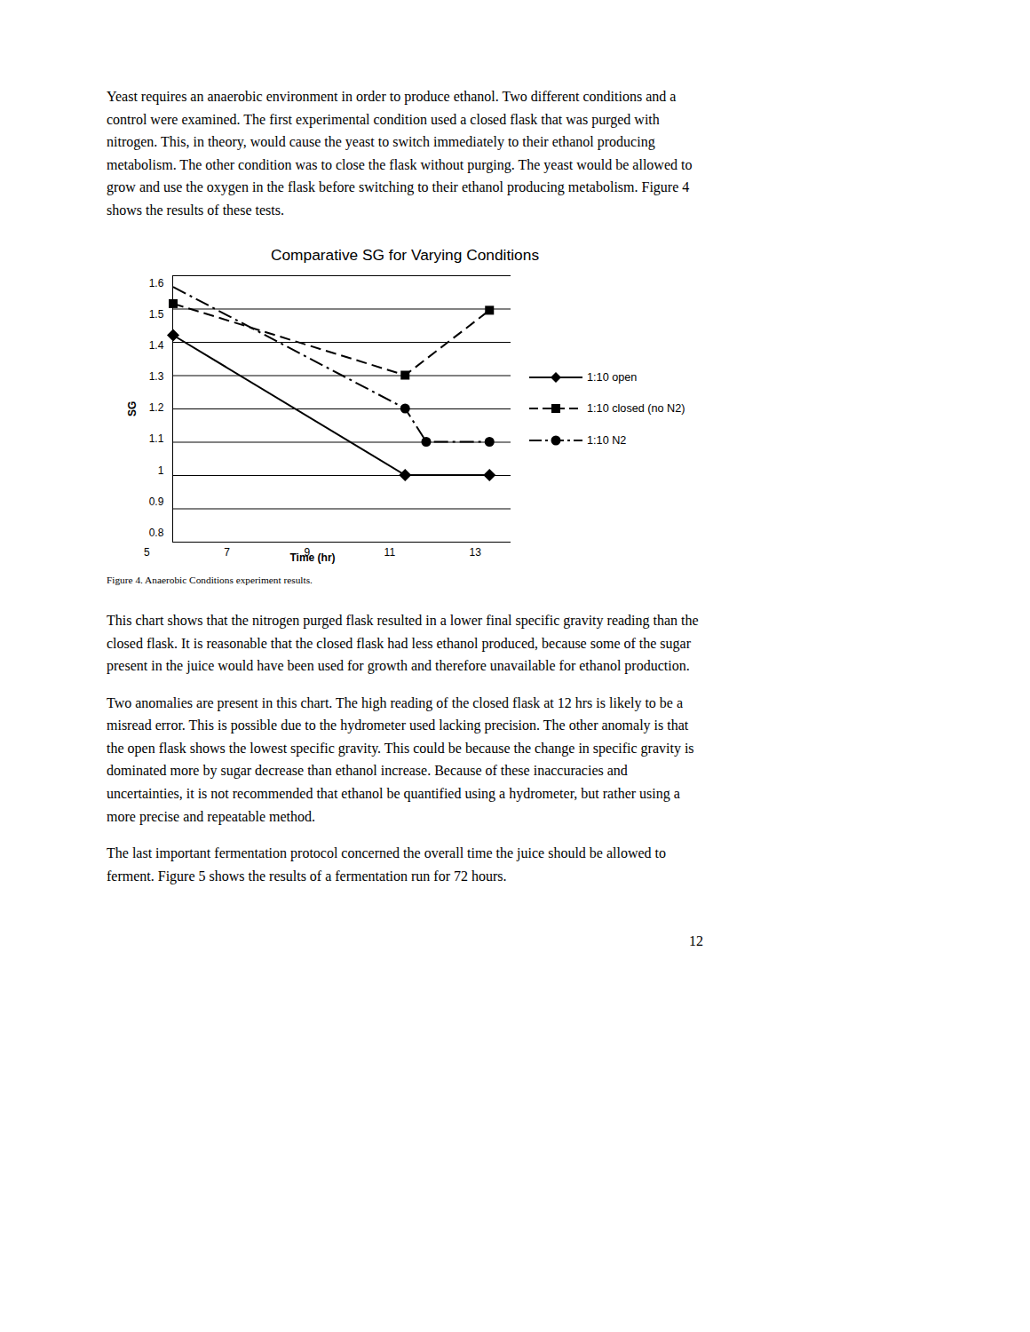Yeast requires an anaerobic environment in order to produce ethanol. Two different conditions and a control were examined. The first experimental condition used a closed flask that was purged with nitrogen. This, in theory, would cause the yeast to switch immediately to their ethanol producing metabolism. The other condition was to close the flask without purging. The yeast would be allowed to grow and use the oxygen in the flask before switching to their ethanol producing metabolism. Figure 4 shows the results of these tests.
Comparative SG for Varying Conditions
SG
1.6 1.5 1.4 1.3 1.2 1.1 1 0.9 0.8
1:10 open
1:10 closed (no N2)
1:10 N2
5 7 9 11 13
Time (hr)
Figure 4. Anaerobic Conditions experiment results.
This chart shows that the nitrogen purged flask resulted in a lower final specific gravity reading than the closed flask. It is reasonable that the closed flask had less ethanol produced, because some of the sugar present in the juice would have been used for growth and therefore unavailable for ethanol production.
Two anomalies are present in this chart. The high reading of the closed flask at 12 hrs is likely to be a misread error. This is possible due to the hydrometer used lacking precision. The other anomaly is that the open flask shows the lowest specific gravity. This could be because the change in specific gravity is dominated more by sugar decrease than ethanol increase. Because of these inaccuracies and uncertainties, it is not recommended that ethanol be quantified using a hydrometer, but rather using a more precise and repeatable method.
The last important fermentation protocol concerned the overall time the juice should be allowed to ferment. Figure 5 shows the results of a fermentation run for 72 hours.
12